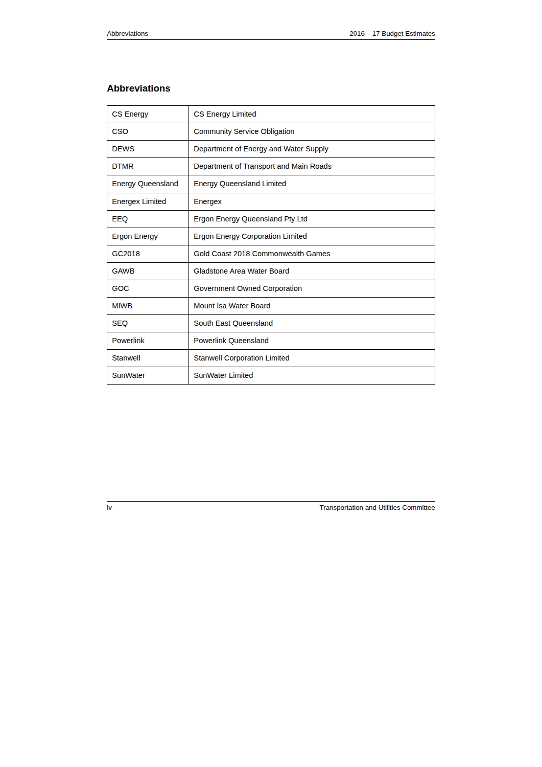Abbreviations
2016 – 17 Budget Estimates
Abbreviations
| CS Energy | CS Energy Limited |
| CSO | Community Service Obligation |
| DEWS | Department of Energy and Water Supply |
| DTMR | Department of Transport and Main Roads |
| Energy Queensland | Energy Queensland Limited |
| Energex Limited | Energex |
| EEQ | Ergon Energy Queensland Pty Ltd |
| Ergon Energy | Ergon Energy Corporation Limited |
| GC2018 | Gold Coast 2018 Commonwealth Games |
| GAWB | Gladstone Area Water Board |
| GOC | Government Owned Corporation |
| MIWB | Mount Isa Water Board |
| SEQ | South East Queensland |
| Powerlink | Powerlink Queensland |
| Stanwell | Stanwell Corporation Limited |
| SunWater | SunWater Limited |
iv
Transportation and Utilities Committee